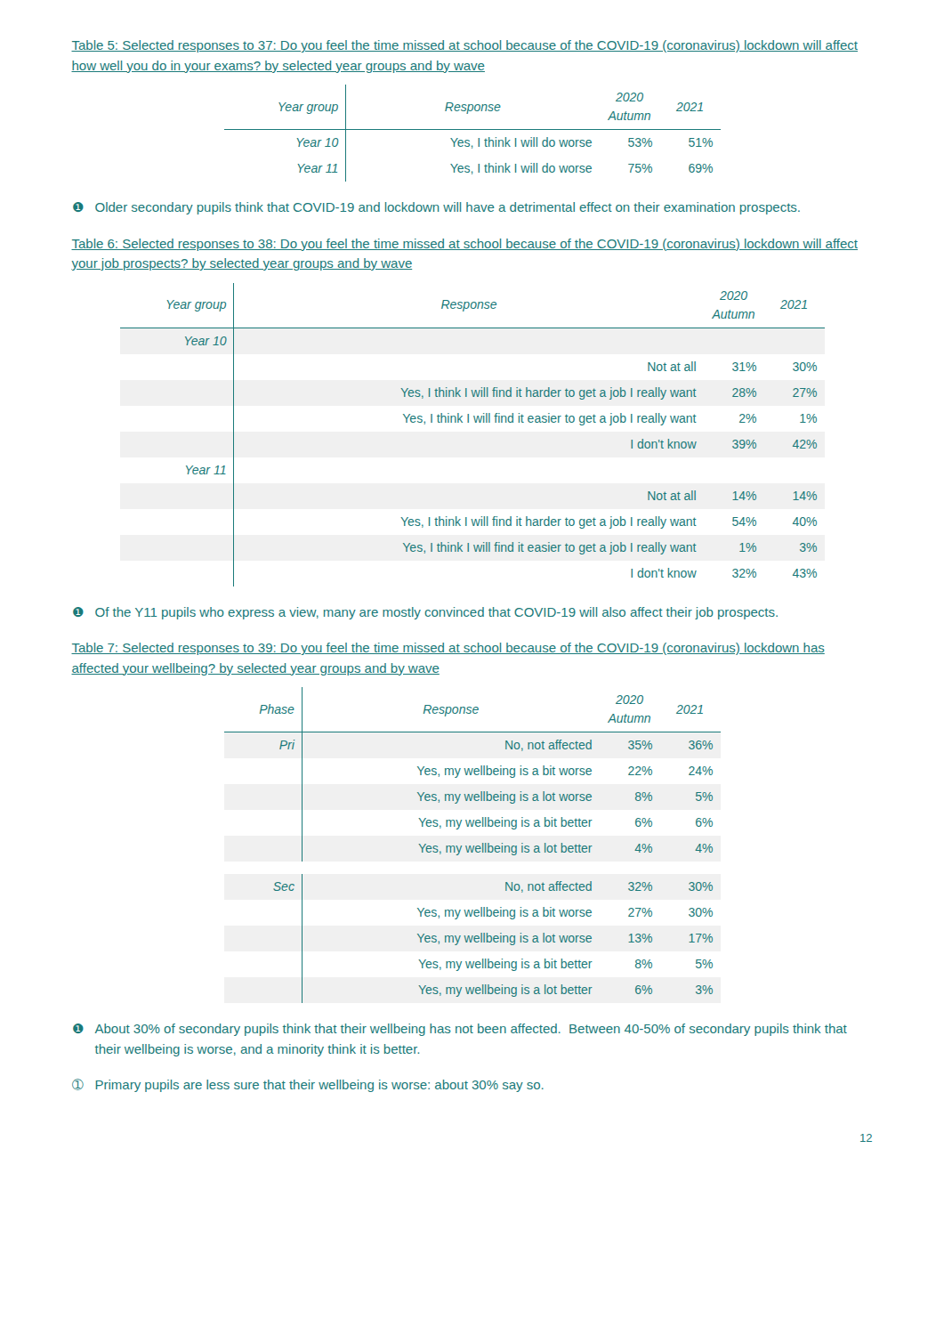Table 5: Selected responses to 37: Do you feel the time missed at school because of the COVID-19 (coronavirus) lockdown will affect how well you do in your exams? by selected year groups and by wave
| Year group | Response | 2020 Autumn | 2021 |
| --- | --- | --- | --- |
| Year 10 | Yes, I think I will do worse | 53% | 51% |
| Year 11 | Yes, I think I will do worse | 75% | 69% |
❶ Older secondary pupils think that COVID-19 and lockdown will have a detrimental effect on their examination prospects.
Table 6: Selected responses to 38: Do you feel the time missed at school because of the COVID-19 (coronavirus) lockdown will affect your job prospects? by selected year groups and by wave
| Year group | Response | 2020 Autumn | 2021 |
| --- | --- | --- | --- |
| Year 10 | | | |
| | Not at all | 31% | 30% |
| | Yes, I think I will find it harder to get a job I really want | 28% | 27% |
| | Yes, I think I will find it easier to get a job I really want | 2% | 1% |
| | I don't know | 39% | 42% |
| Year 11 | | | |
| | Not at all | 14% | 14% |
| | Yes, I think I will find it harder to get a job I really want | 54% | 40% |
| | Yes, I think I will find it easier to get a job I really want | 1% | 3% |
| | I don't know | 32% | 43% |
❶ Of the Y11 pupils who express a view, many are mostly convinced that COVID-19 will also affect their job prospects.
Table 7: Selected responses to 39: Do you feel the time missed at school because of the COVID-19 (coronavirus) lockdown has affected your wellbeing? by selected year groups and by wave
| Phase | Response | 2020 Autumn | 2021 |
| --- | --- | --- | --- |
| Pri | No, not affected | 35% | 36% |
| | Yes, my wellbeing is a bit worse | 22% | 24% |
| | Yes, my wellbeing is a lot worse | 8% | 5% |
| | Yes, my wellbeing is a bit better | 6% | 6% |
| | Yes, my wellbeing is a lot better | 4% | 4% |
| Sec | No, not affected | 32% | 30% |
| | Yes, my wellbeing is a bit worse | 27% | 30% |
| | Yes, my wellbeing is a lot worse | 13% | 17% |
| | Yes, my wellbeing is a bit better | 8% | 5% |
| | Yes, my wellbeing is a lot better | 6% | 3% |
❶ About 30% of secondary pupils think that their wellbeing has not been affected. Between 40-50% of secondary pupils think that their wellbeing is worse, and a minority think it is better.
➀ Primary pupils are less sure that their wellbeing is worse: about 30% say so.
12